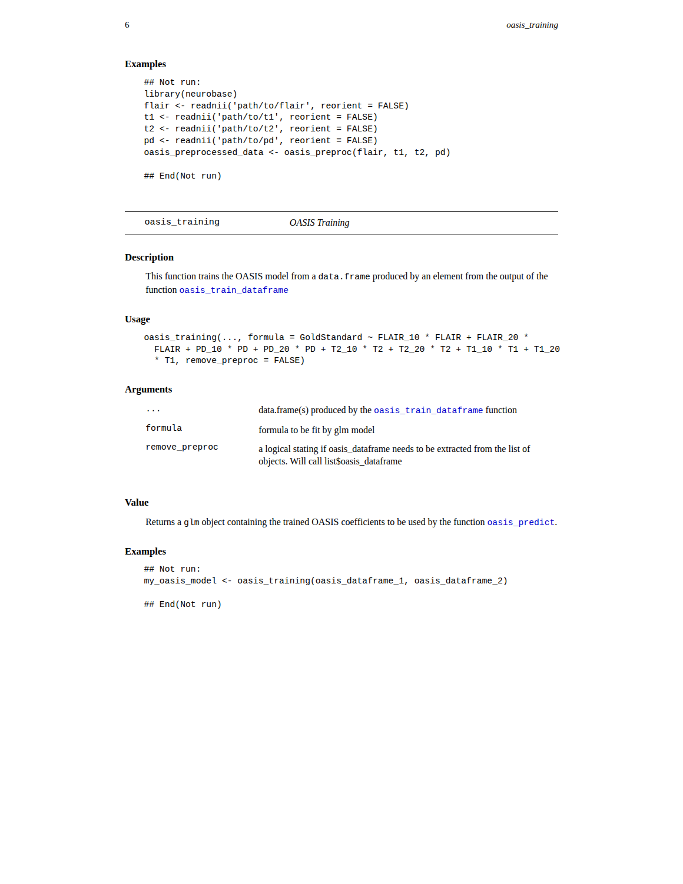6 oasis_training
Examples
## Not run:
library(neurobase)
flair <- readnii('path/to/flair', reorient = FALSE)
t1 <- readnii('path/to/t1', reorient = FALSE)
t2 <- readnii('path/to/t2', reorient = FALSE)
pd <- readnii('path/to/pd', reorient = FALSE)
oasis_preprocessed_data <- oasis_preproc(flair, t1, t2, pd)

## End(Not run)
oasis_training OASIS Training
Description
This function trains the OASIS model from a data.frame produced by an element from the output of the function oasis_train_dataframe
Usage
oasis_training(..., formula = GoldStandard ~ FLAIR_10 * FLAIR + FLAIR_20 *
  FLAIR + PD_10 * PD + PD_20 * PD + T2_10 * T2 + T2_20 * T2 + T1_10 * T1 + T1_20
  * T1, remove_preproc = FALSE)
Arguments
...
data.frame(s) produced by the oasis_train_dataframe function
formula
formula to be fit by glm model
remove_preproc
a logical stating if oasis_dataframe needs to be extracted from the list of objects. Will call list$oasis_dataframe
Value
Returns a glm object containing the trained OASIS coefficients to be used by the function oasis_predict.
Examples
## Not run:
my_oasis_model <- oasis_training(oasis_dataframe_1, oasis_dataframe_2)

## End(Not run)